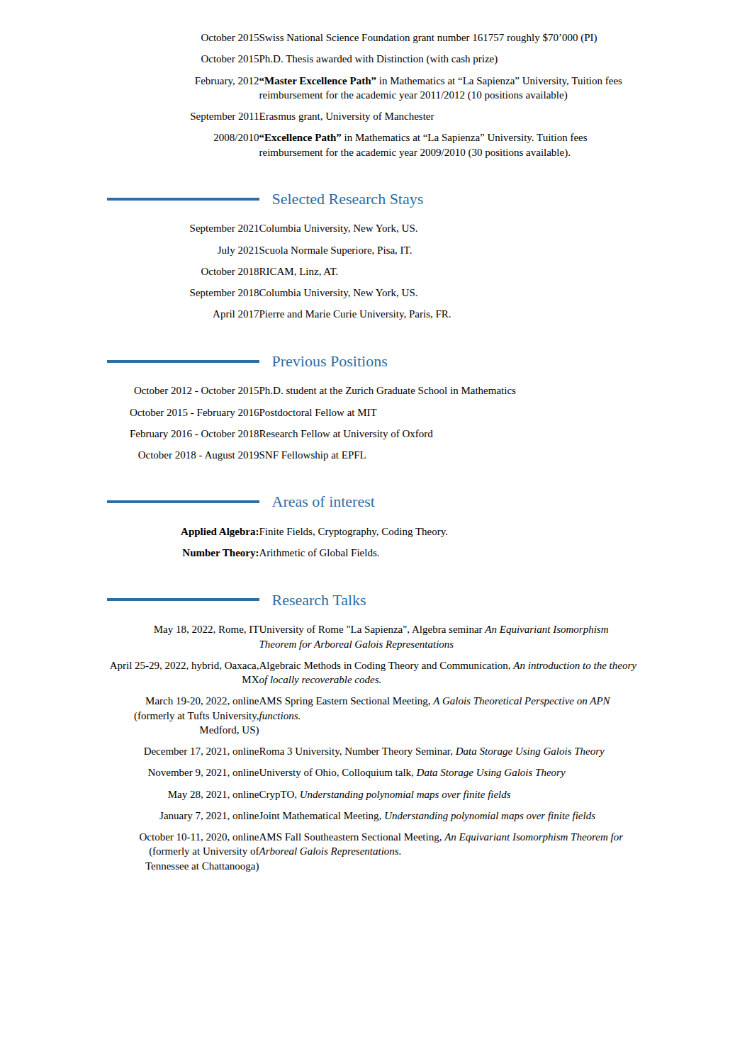| October 2015 | Swiss National Science Foundation grant number 161757 roughly $70’000 (PI) |
| October 2015 | Ph.D. Thesis awarded with Distinction (with cash prize) |
| February, 2012 | “Master Excellence Path” in Mathematics at “La Sapienza” University, Tuition fees reimbursement for the academic year 2011/2012 (10 positions available) |
| September 2011 | Erasmus grant, University of Manchester |
| 2008/2010 | “Excellence Path” in Mathematics at “La Sapienza” University. Tuition fees reimbursement for the academic year 2009/2010 (30 positions available). |
Selected Research Stays
| September 2021 | Columbia University, New York, US. |
| July 2021 | Scuola Normale Superiore, Pisa, IT. |
| October 2018 | RICAM, Linz, AT. |
| September 2018 | Columbia University, New York, US. |
| April 2017 | Pierre and Marie Curie University, Paris, FR. |
Previous Positions
| October 2012 - October 2015 | Ph.D. student at the Zurich Graduate School in Mathematics |
| October 2015 - February 2016 | Postdoctoral Fellow at MIT |
| February 2016 - October 2018 | Research Fellow at University of Oxford |
| October 2018 - August 2019 | SNF Fellowship at EPFL |
Areas of interest
| Applied Algebra: | Finite Fields, Cryptography, Coding Theory. |
| Number Theory: | Arithmetic of Global Fields. |
Research Talks
| May 18, 2022, Rome, IT | University of Rome "La Sapienza", Algebra seminar An Equivariant Isomorphism Theorem for Arboreal Galois Representations |
| April 25-29, 2022, hybrid, Oaxaca, MX | Algebraic Methods in Coding Theory and Communication, An introduction to the theory of locally recoverable codes. |
| March 19-20, 2022, online (formerly at Tufts University, Medford, US) | AMS Spring Eastern Sectional Meeting, A Galois Theoretical Perspective on APN functions. |
| December 17, 2021, online | Roma 3 University, Number Theory Seminar, Data Storage Using Galois Theory |
| November 9, 2021, online | Universty of Ohio, Colloquium talk, Data Storage Using Galois Theory |
| May 28, 2021, online | CrypTO, Understanding polynomial maps over finite fields |
| January 7, 2021, online | Joint Mathematical Meeting, Understanding polynomial maps over finite fields |
| October 10-11, 2020, online (formerly at University of Tennessee at Chattanooga) | AMS Fall Southeastern Sectional Meeting, An Equivariant Isomorphism Theorem for Arboreal Galois Representations. |